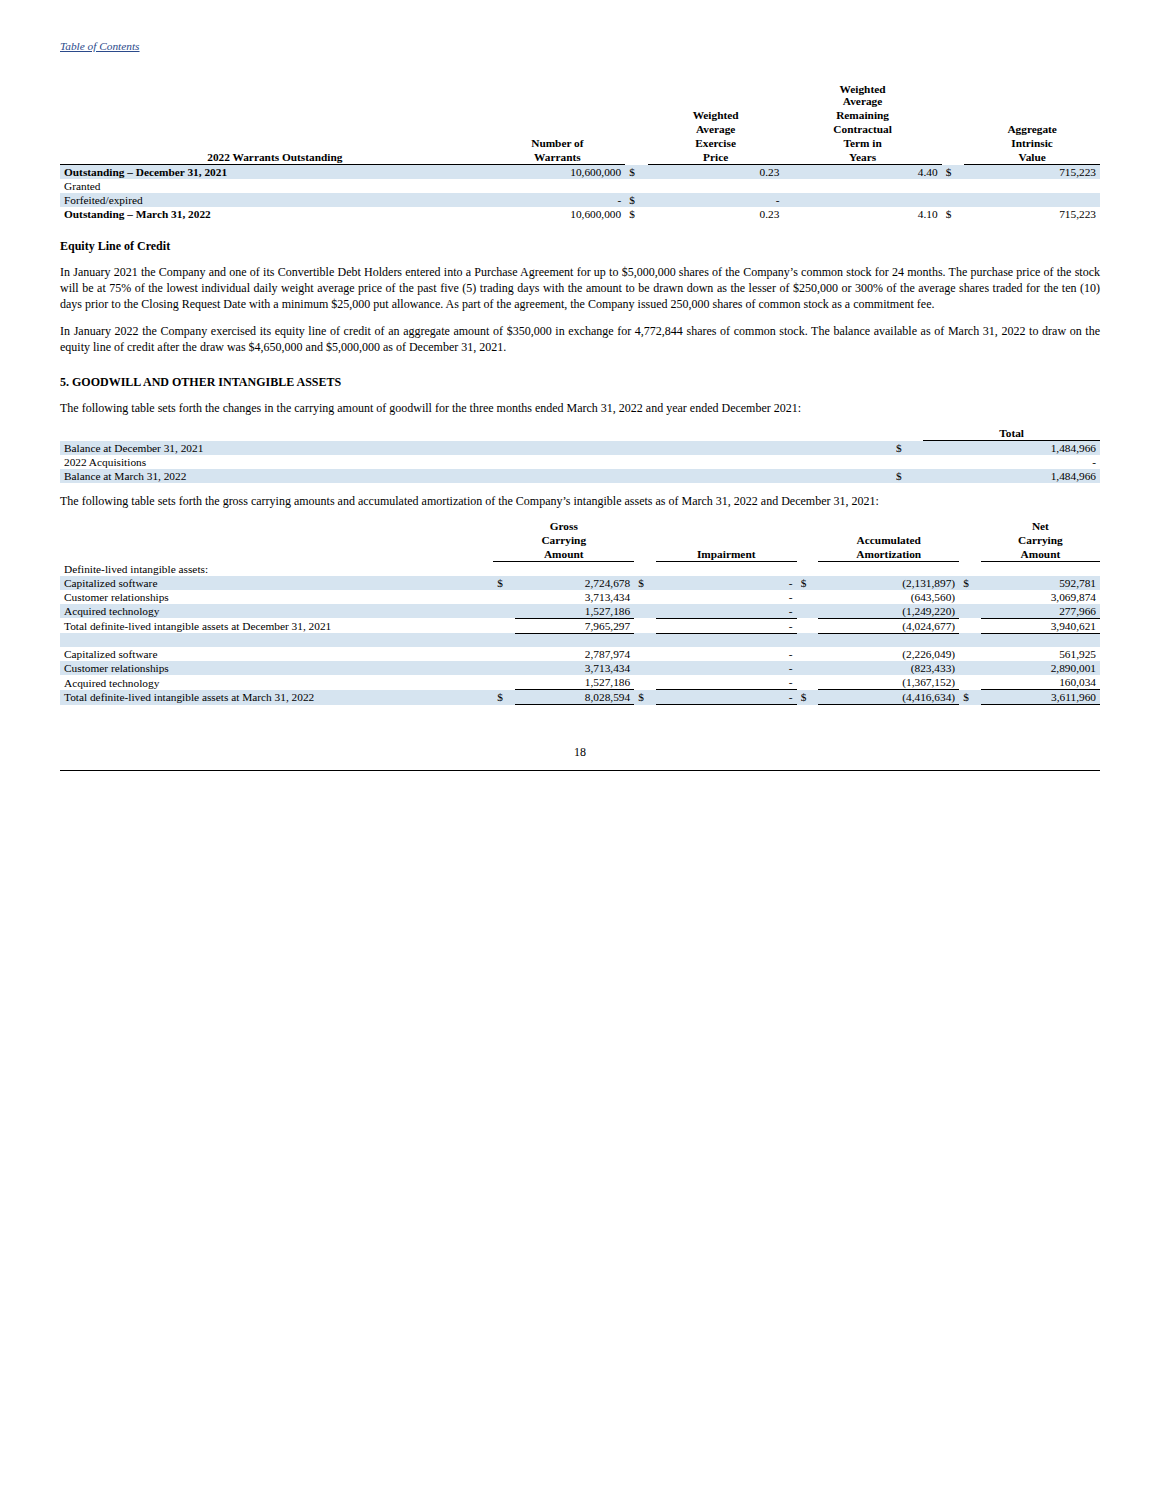Table of Contents
| | | | | Weighted Average | | |
| --- | --- | --- | --- | --- | --- | --- |
| | | | Weighted | Remaining | | |
| | | | Average | Contractual | | Aggregate |
| | Number of | | Exercise | Term in | | Intrinsic |
| 2022 Warrants Outstanding | Warrants | | Price | Years | | Value |
| Outstanding – December 31, 2021 | 10,600,000 | $ | 0.23 | 4.40 | $ | 715,223 |
| Granted | | | | | | |
| Forfeited/expired | - | $ | - | | | |
| Outstanding – March 31, 2022 | 10,600,000 | $ | 0.23 | 4.10 | $ | 715,223 |
Equity Line of Credit
In January 2021 the Company and one of its Convertible Debt Holders entered into a Purchase Agreement for up to $5,000,000 shares of the Company’s common stock for 24 months. The purchase price of the stock will be at 75% of the lowest individual daily weight average price of the past five (5) trading days with the amount to be drawn down as the lesser of $250,000 or 300% of the average shares traded for the ten (10) days prior to the Closing Request Date with a minimum $25,000 put allowance. As part of the agreement, the Company issued 250,000 shares of common stock as a commitment fee.
In January 2022 the Company exercised its equity line of credit of an aggregate amount of $350,000 in exchange for 4,772,844 shares of common stock. The balance available as of March 31, 2022 to draw on the equity line of credit after the draw was $4,650,000 and $5,000,000 as of December 31, 2021.
5. GOODWILL AND OTHER INTANGIBLE ASSETS
The following table sets forth the changes in the carrying amount of goodwill for the three months ended March 31, 2022 and year ended December 2021:
| | | Total |
| Balance at December 31, 2021 | $ | 1,484,966 |
| 2022 Acquisitions | | - |
| Balance at March 31, 2022 | $ | 1,484,966 |
The following table sets forth the gross carrying amounts and accumulated amortization of the Company’s intangible assets as of March 31, 2022 and December 31, 2021:
| | Gross | | | | | | Net |
| --- | --- | --- | --- | --- | --- | --- | --- |
| | Carrying | | | | Accumulated | | Carrying |
| | Amount | | Impairment | | Amortization | | Amount |
| Definite-lived intangible assets: | | | | | | | | |
| Capitalized software | $ | 2,724,678 | $ | - | $ | (2,131,897) | $ | 592,781 |
| Customer relationships | | 3,713,434 | | - | | (643,560) | | 3,069,874 |
| Acquired technology | | 1,527,186 | | - | | (1,249,220) | | 277,966 |
| Total definite-lived intangible assets at December 31, 2021 | | 7,965,297 | | - | | (4,024,677) | | 3,940,621 |
| Capitalized software | | 2,787,974 | | - | | (2,226,049) | | 561,925 |
| Customer relationships | | 3,713,434 | | - | | (823,433) | | 2,890,001 |
| Acquired technology | | 1,527,186 | | - | | (1,367,152) | | 160,034 |
| Total definite-lived intangible assets at March 31, 2022 | $ | 8,028,594 | $ | - | $ | (4,416,634) | $ | 3,611,960 |
18